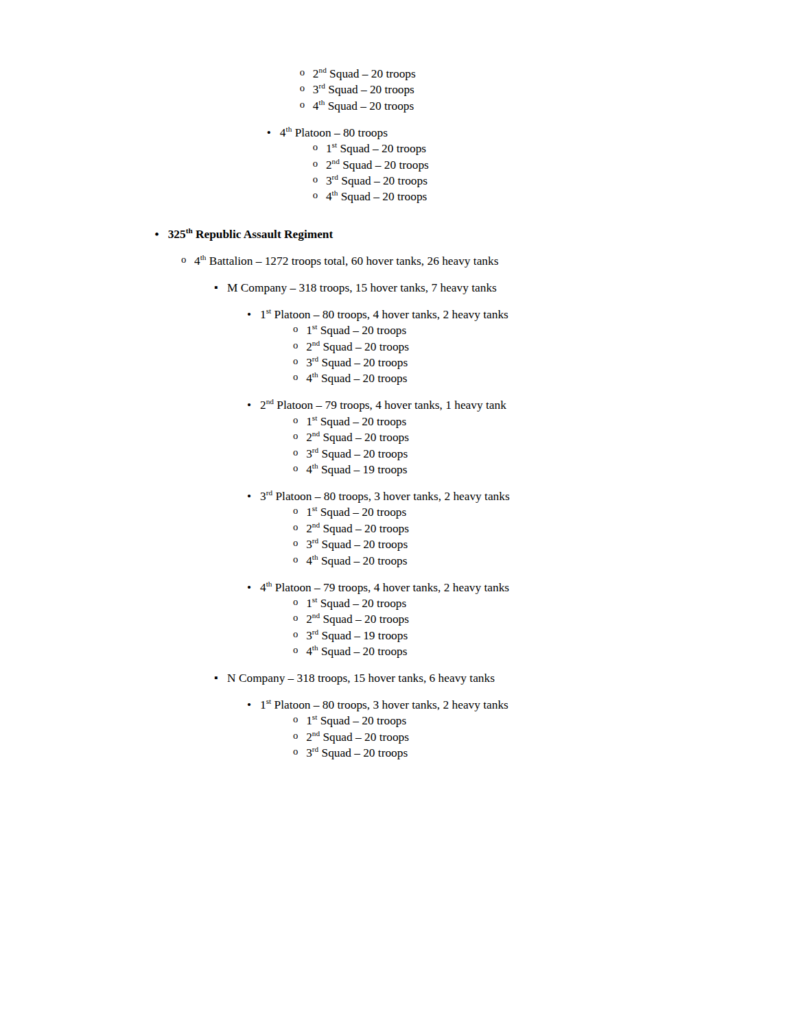2nd Squad – 20 troops
3rd Squad – 20 troops
4th Squad – 20 troops
4th Platoon – 80 troops
1st Squad – 20 troops
2nd Squad – 20 troops
3rd Squad – 20 troops
4th Squad – 20 troops
325th Republic Assault Regiment
4th Battalion – 1272 troops total, 60 hover tanks, 26 heavy tanks
M Company – 318 troops, 15 hover tanks, 7 heavy tanks
1st Platoon – 80 troops, 4 hover tanks, 2 heavy tanks
1st Squad – 20 troops
2nd Squad – 20 troops
3rd Squad – 20 troops
4th Squad – 20 troops
2nd Platoon – 79 troops, 4 hover tanks, 1 heavy tank
1st Squad – 20 troops
2nd Squad – 20 troops
3rd Squad – 20 troops
4th Squad – 19 troops
3rd Platoon – 80 troops, 3 hover tanks, 2 heavy tanks
1st Squad – 20 troops
2nd Squad – 20 troops
3rd Squad – 20 troops
4th Squad – 20 troops
4th Platoon – 79 troops, 4 hover tanks, 2 heavy tanks
1st Squad – 20 troops
2nd Squad – 20 troops
3rd Squad – 19 troops
4th Squad – 20 troops
N Company – 318 troops, 15 hover tanks, 6 heavy tanks
1st Platoon – 80 troops, 3 hover tanks, 2 heavy tanks
1st Squad – 20 troops
2nd Squad – 20 troops
3rd Squad – 20 troops